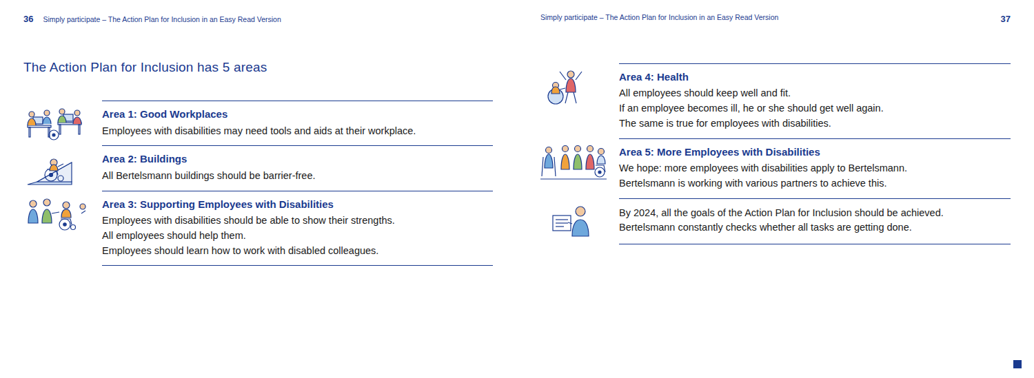36 Simply participate – The Action Plan for Inclusion in an Easy Read Version
The Action Plan for Inclusion has 5 areas
Area 1: Good Workplaces
Employees with disabilities may need tools and aids at their workplace.
Area 2: Buildings
All Bertelsmann buildings should be barrier-free.
Area 3: Supporting Employees with Disabilities
Employees with disabilities should be able to show their strengths.
All employees should help them.
Employees should learn how to work with disabled colleagues.
Simply participate – The Action Plan for Inclusion in an Easy Read Version 37
Area 4: Health
All employees should keep well and fit.
If an employee becomes ill, he or she should get well again.
The same is true for employees with disabilities.
Area 5: More Employees with Disabilities
We hope: more employees with disabilities apply to Bertelsmann.
Bertelsmann is working with various partners to achieve this.
By 2024, all the goals of the Action Plan for Inclusion should be achieved.
Bertelsmann constantly checks whether all tasks are getting done.